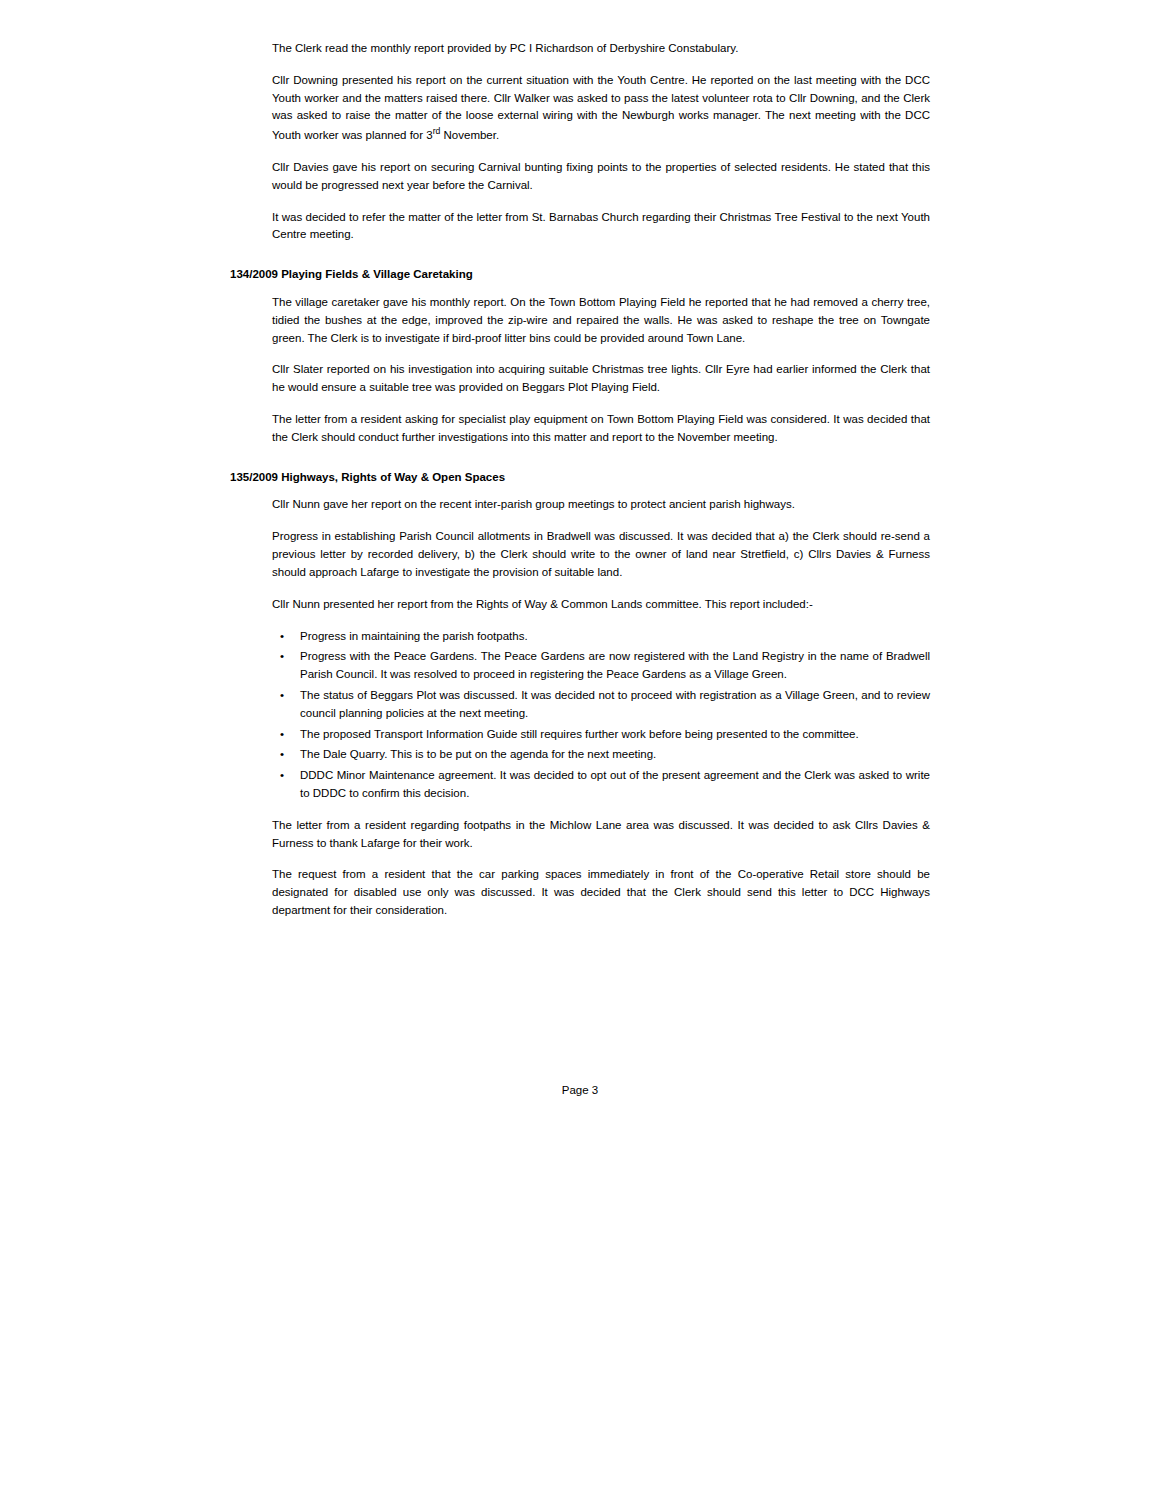The Clerk read the monthly report provided by PC I Richardson of Derbyshire Constabulary.
Cllr Downing presented his report on the current situation with the Youth Centre. He reported on the last meeting with the DCC Youth worker and the matters raised there. Cllr Walker was asked to pass the latest volunteer rota to Cllr Downing, and the Clerk was asked to raise the matter of the loose external wiring with the Newburgh works manager. The next meeting with the DCC Youth worker was planned for 3rd November.
Cllr Davies gave his report on securing Carnival bunting fixing points to the properties of selected residents. He stated that this would be progressed next year before the Carnival.
It was decided to refer the matter of the letter from St. Barnabas Church regarding their Christmas Tree Festival to the next Youth Centre meeting.
134/2009 Playing Fields & Village Caretaking
The village caretaker gave his monthly report. On the Town Bottom Playing Field he reported that he had removed a cherry tree, tidied the bushes at the edge, improved the zip-wire and repaired the walls. He was asked to reshape the tree on Towngate green. The Clerk is to investigate if bird-proof litter bins could be provided around Town Lane.
Cllr Slater reported on his investigation into acquiring suitable Christmas tree lights. Cllr Eyre had earlier informed the Clerk that he would ensure a suitable tree was provided on Beggars Plot Playing Field.
The letter from a resident asking for specialist play equipment on Town Bottom Playing Field was considered. It was decided that the Clerk should conduct further investigations into this matter and report to the November meeting.
135/2009 Highways, Rights of Way & Open Spaces
Cllr Nunn gave her report on the recent inter-parish group meetings to protect ancient parish highways.
Progress in establishing Parish Council allotments in Bradwell was discussed. It was decided that a) the Clerk should re-send a previous letter by recorded delivery, b) the Clerk should write to the owner of land near Stretfield, c) Cllrs Davies & Furness should approach Lafarge to investigate the provision of suitable land.
Cllr Nunn presented her report from the Rights of Way & Common Lands committee. This report included:-
Progress in maintaining the parish footpaths.
Progress with the Peace Gardens. The Peace Gardens are now registered with the Land Registry in the name of Bradwell Parish Council. It was resolved to proceed in registering the Peace Gardens as a Village Green.
The status of Beggars Plot was discussed. It was decided not to proceed with registration as a Village Green, and to review council planning policies at the next meeting.
The proposed Transport Information Guide still requires further work before being presented to the committee.
The Dale Quarry. This is to be put on the agenda for the next meeting.
DDDC Minor Maintenance agreement. It was decided to opt out of the present agreement and the Clerk was asked to write to DDDC to confirm this decision.
The letter from a resident regarding footpaths in the Michlow Lane area was discussed. It was decided to ask Cllrs Davies & Furness to thank Lafarge for their work.
The request from a resident that the car parking spaces immediately in front of the Co-operative Retail store should be designated for disabled use only was discussed. It was decided that the Clerk should send this letter to DCC Highways department for their consideration.
Page 3